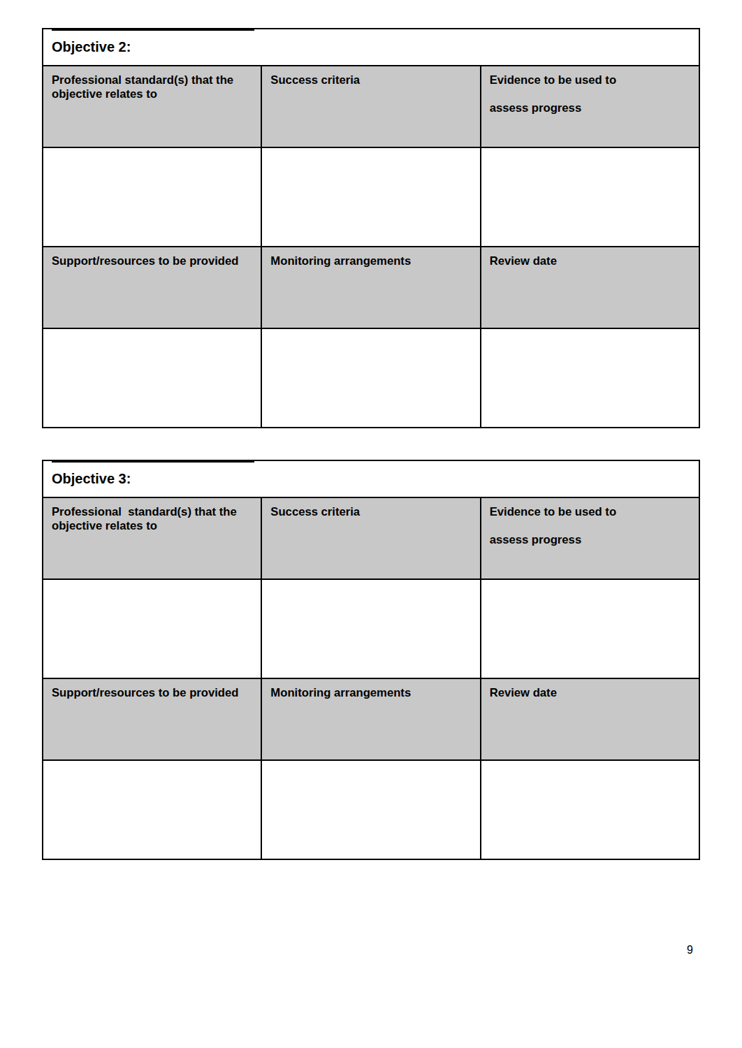Objective 2:
| Professional standard(s) that the objective relates to | Success criteria | Evidence to be used to assess progress |
| Support/resources to be provided | Monitoring arrangements | Review date |
Objective 3:
| Professional standard(s) that the objective relates to | Success criteria | Evidence to be used to assess progress |
| Support/resources to be provided | Monitoring arrangements | Review date |
9